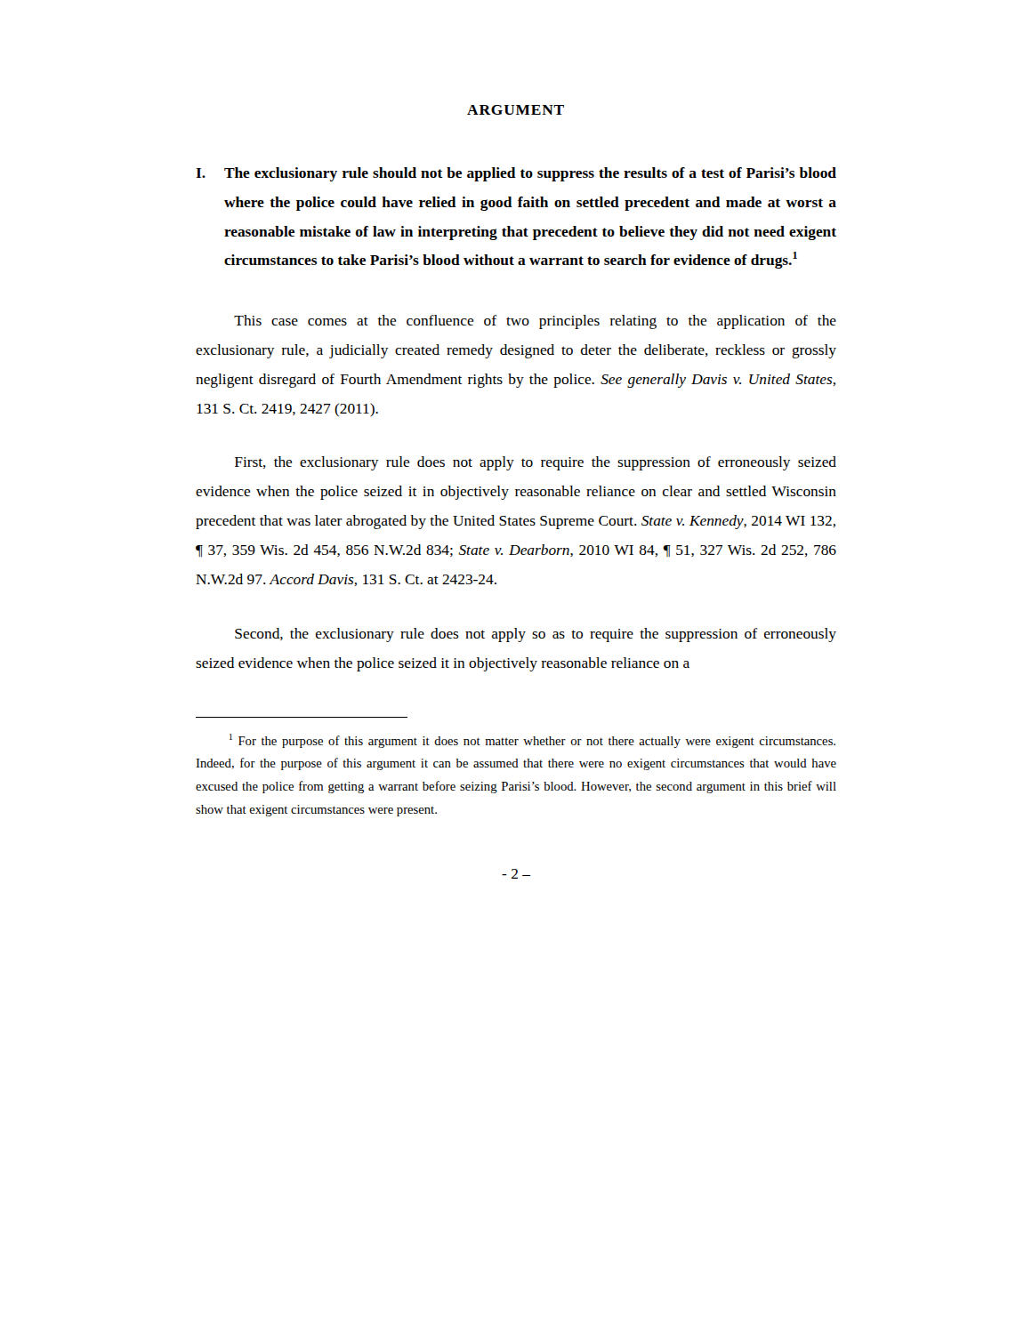ARGUMENT
I. The exclusionary rule should not be applied to suppress the results of a test of Parisi’s blood where the police could have relied in good faith on settled precedent and made at worst a reasonable mistake of law in interpreting that precedent to believe they did not need exigent circumstances to take Parisi’s blood without a warrant to search for evidence of drugs.1
This case comes at the confluence of two principles relating to the application of the exclusionary rule, a judicially created remedy designed to deter the deliberate, reckless or grossly negligent disregard of Fourth Amendment rights by the police. See generally Davis v. United States, 131 S. Ct. 2419, 2427 (2011).
First, the exclusionary rule does not apply to require the suppression of erroneously seized evidence when the police seized it in objectively reasonable reliance on clear and settled Wisconsin precedent that was later abrogated by the United States Supreme Court. State v. Kennedy, 2014 WI 132, ¶ 37, 359 Wis. 2d 454, 856 N.W.2d 834; State v. Dearborn, 2010 WI 84, ¶ 51, 327 Wis. 2d 252, 786 N.W.2d 97. Accord Davis, 131 S. Ct. at 2423-24.
Second, the exclusionary rule does not apply so as to require the suppression of erroneously seized evidence when the police seized it in objectively reasonable reliance on a
1 For the purpose of this argument it does not matter whether or not there actually were exigent circumstances. Indeed, for the purpose of this argument it can be assumed that there were no exigent circumstances that would have excused the police from getting a warrant before seizing Parisi’s blood. However, the second argument in this brief will show that exigent circumstances were present.
- 2 –